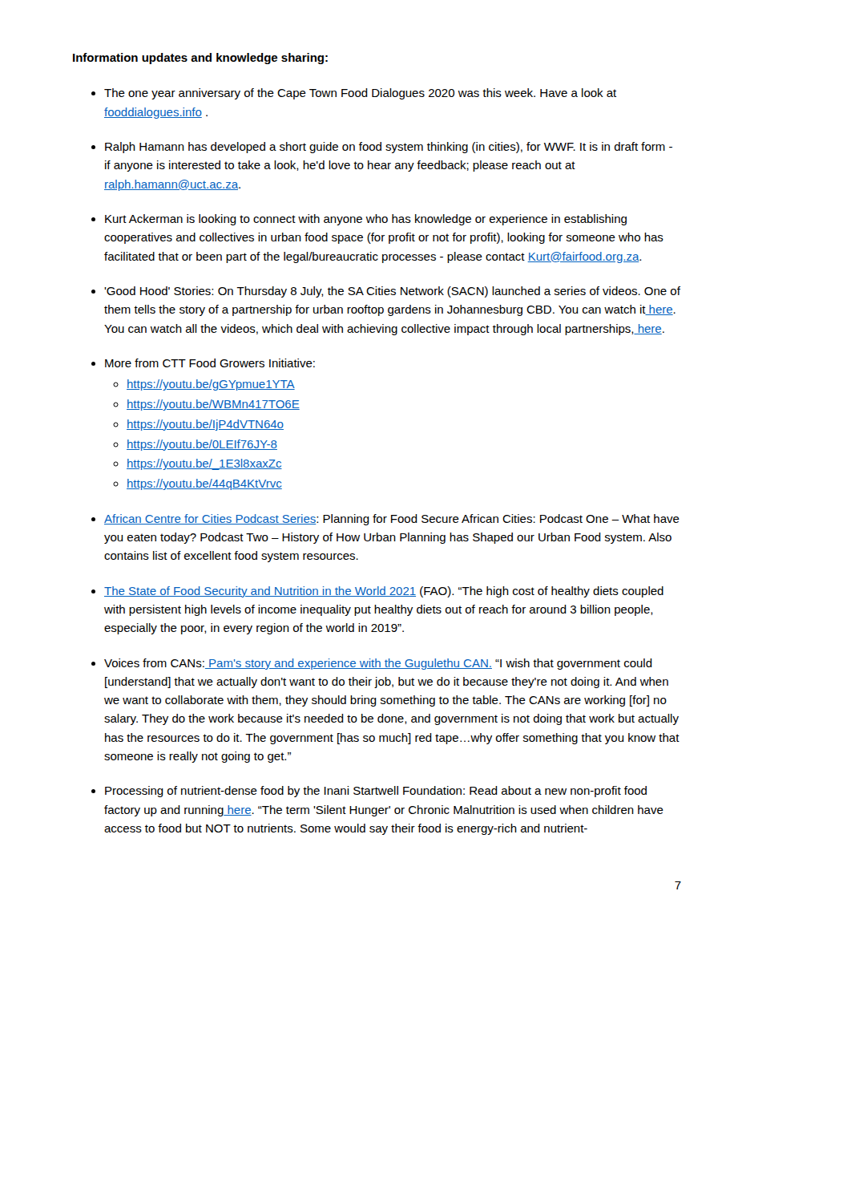Information updates and knowledge sharing:
The one year anniversary of the Cape Town Food Dialogues 2020 was this week. Have a look at fooddialogues.info .
Ralph Hamann has developed a short guide on food system thinking (in cities), for WWF. It is in draft form - if anyone is interested to take a look, he'd love to hear any feedback; please reach out at ralph.hamann@uct.ac.za.
Kurt Ackerman is looking to connect with anyone who has knowledge or experience in establishing cooperatives and collectives in urban food space (for profit or not for profit), looking for someone who has facilitated that or been part of the legal/bureaucratic processes - please contact Kurt@fairfood.org.za.
'Good Hood' Stories: On Thursday 8 July, the SA Cities Network (SACN) launched a series of videos. One of them tells the story of a partnership for urban rooftop gardens in Johannesburg CBD. You can watch it here. You can watch all the videos, which deal with achieving collective impact through local partnerships, here.
More from CTT Food Growers Initiative:
https://youtu.be/gGYpmue1YTA
https://youtu.be/WBMn417TO6E
https://youtu.be/IjP4dVTN64o
https://youtu.be/0LEIf76JY-8
https://youtu.be/_1E3l8xaxZc
https://youtu.be/44qB4KtVrvc
African Centre for Cities Podcast Series: Planning for Food Secure African Cities: Podcast One – What have you eaten today? Podcast Two – History of How Urban Planning has Shaped our Urban Food system. Also contains list of excellent food system resources.
The State of Food Security and Nutrition in the World 2021 (FAO). “The high cost of healthy diets coupled with persistent high levels of income inequality put healthy diets out of reach for around 3 billion people, especially the poor, in every region of the world in 2019”.
Voices from CANs: Pam's story and experience with the Gugulethu CAN. “I wish that government could [understand] that we actually don't want to do their job, but we do it because they're not doing it. And when we want to collaborate with them, they should bring something to the table. The CANs are working [for] no salary. They do the work because it's needed to be done, and government is not doing that work but actually has the resources to do it. The government [has so much] red tape…why offer something that you know that someone is really not going to get.”
Processing of nutrient-dense food by the Inani Startwell Foundation: Read about a new non-profit food factory up and running here. “The term 'Silent Hunger' or Chronic Malnutrition is used when children have access to food but NOT to nutrients. Some would say their food is energy-rich and nutrient-
7